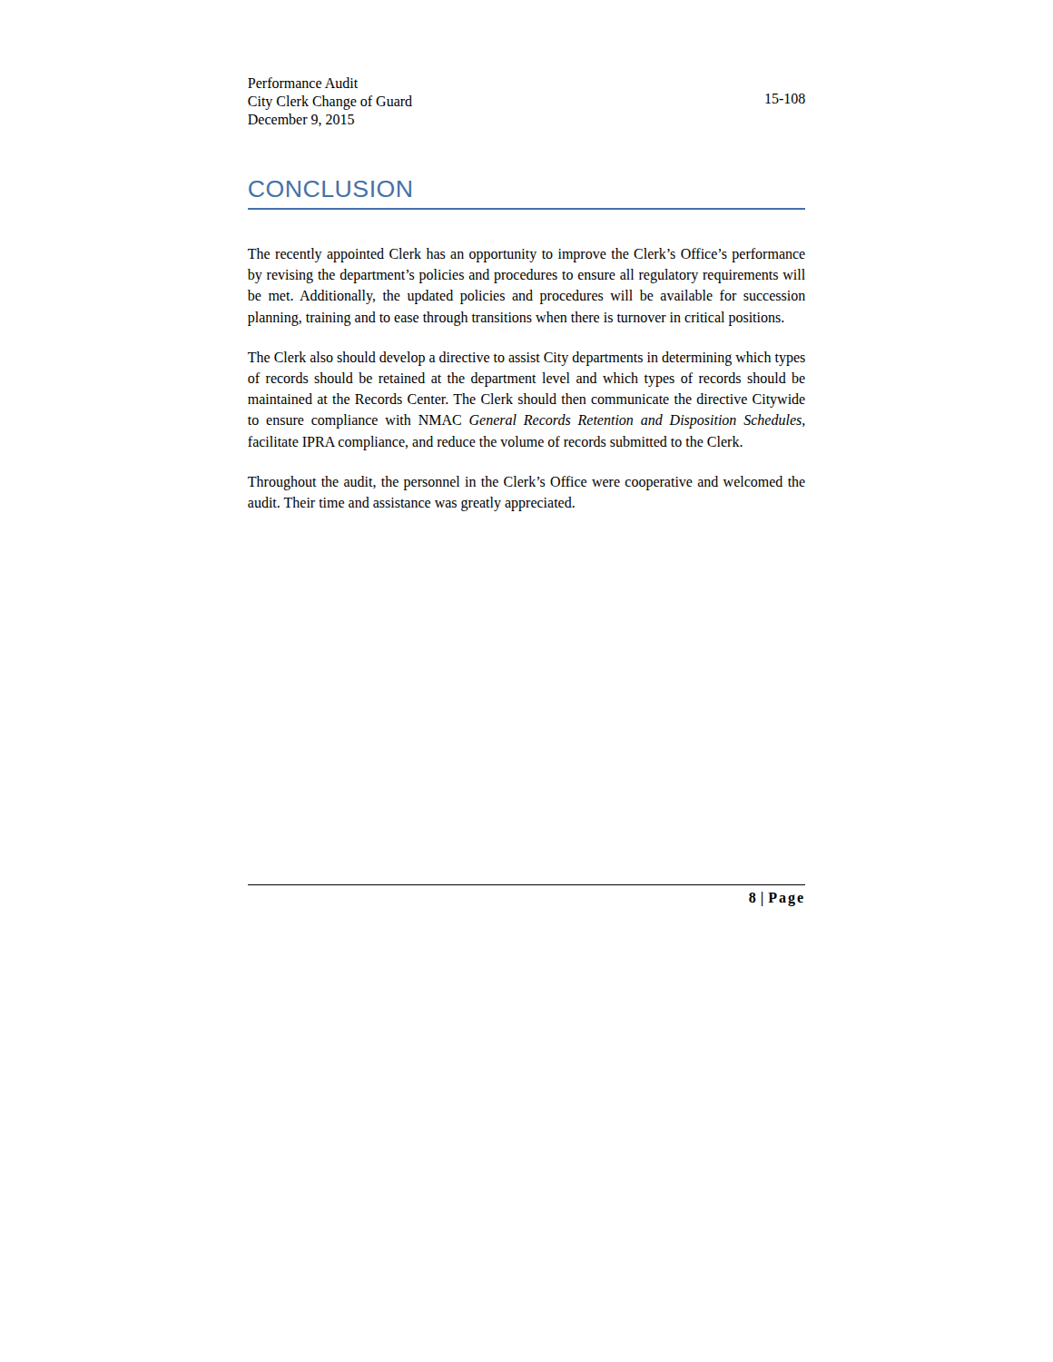Performance Audit
City Clerk Change of Guard
December 9, 2015
15-108
CONCLUSION
The recently appointed Clerk has an opportunity to improve the Clerk’s Office’s performance by revising the department’s policies and procedures to ensure all regulatory requirements will be met. Additionally, the updated policies and procedures will be available for succession planning, training and to ease through transitions when there is turnover in critical positions.
The Clerk also should develop a directive to assist City departments in determining which types of records should be retained at the department level and which types of records should be maintained at the Records Center. The Clerk should then communicate the directive Citywide to ensure compliance with NMAC General Records Retention and Disposition Schedules, facilitate IPRA compliance, and reduce the volume of records submitted to the Clerk.
Throughout the audit, the personnel in the Clerk’s Office were cooperative and welcomed the audit. Their time and assistance was greatly appreciated.
8 | Page